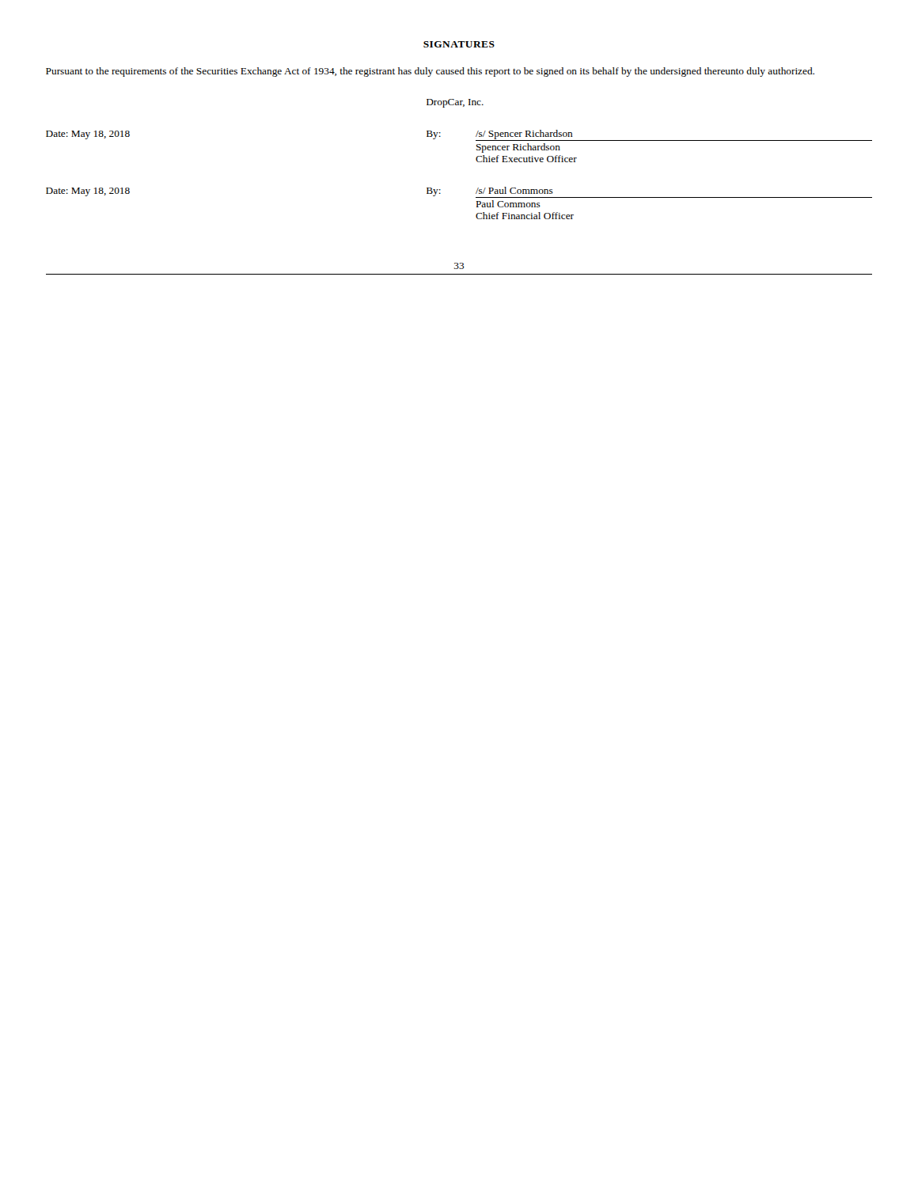SIGNATURES
Pursuant to the requirements of the Securities Exchange Act of 1934, the registrant has duly caused this report to be signed on its behalf by the undersigned thereunto duly authorized.
| | DropCar, Inc. |
| Date: May 18, 2018 | By: | /s/ Spencer Richardson |
| | | Spencer Richardson |
| | | Chief Executive Officer |
| Date: May 18, 2018 | By: | /s/ Paul Commons |
| | | Paul Commons |
| | | Chief Financial Officer |
33